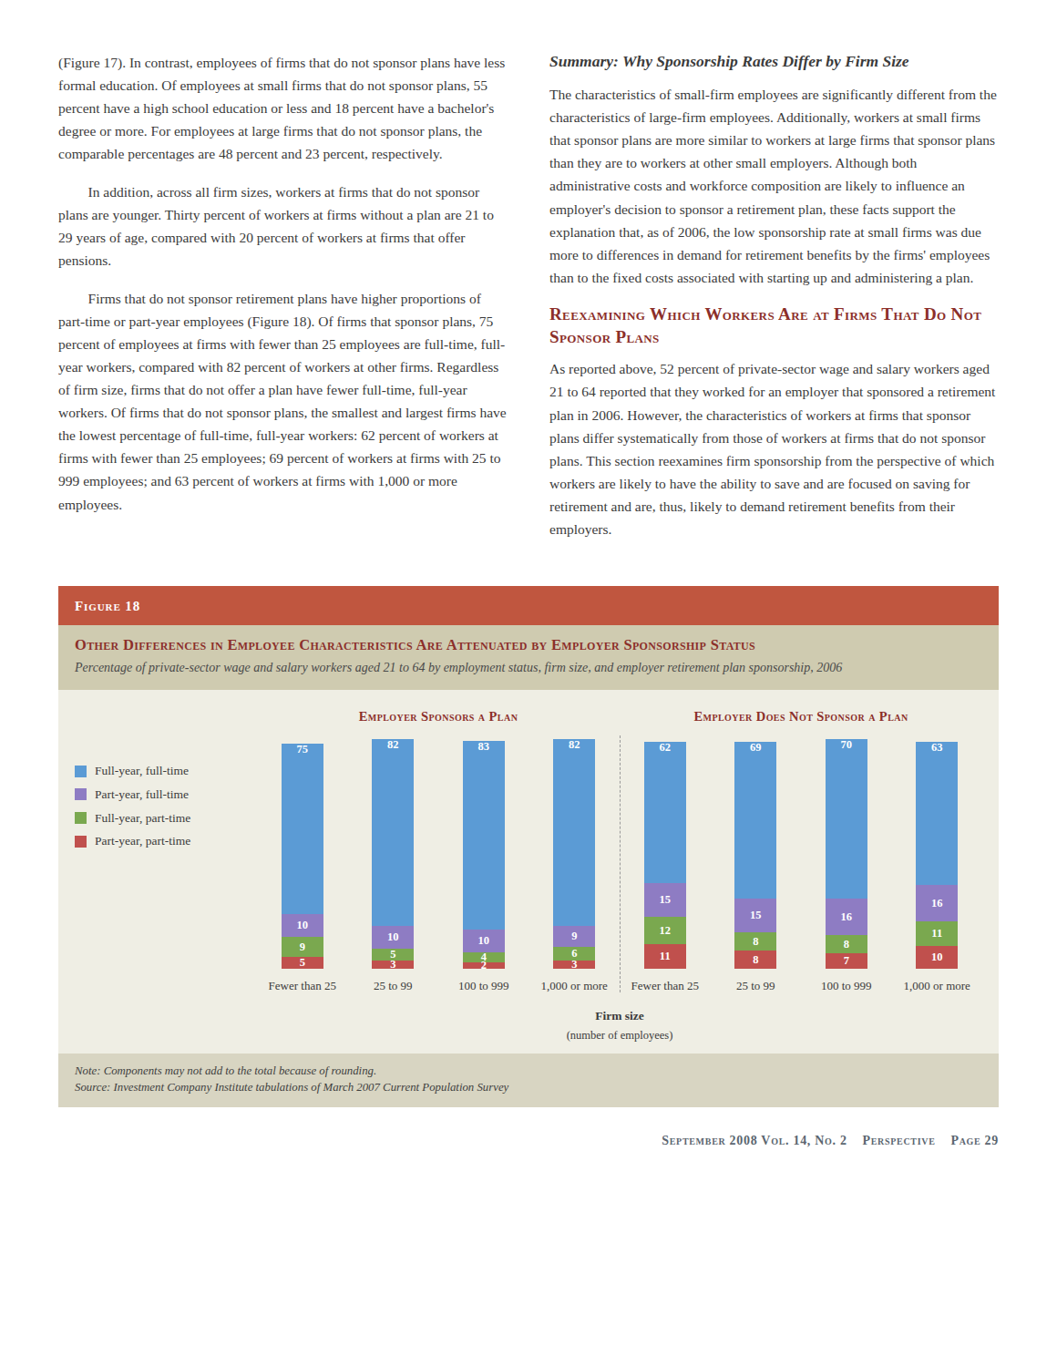(Figure 17). In contrast, employees of firms that do not sponsor plans have less formal education. Of employees at small firms that do not sponsor plans, 55 percent have a high school education or less and 18 percent have a bachelor's degree or more. For employees at large firms that do not sponsor plans, the comparable percentages are 48 percent and 23 percent, respectively.
In addition, across all firm sizes, workers at firms that do not sponsor plans are younger. Thirty percent of workers at firms without a plan are 21 to 29 years of age, compared with 20 percent of workers at firms that offer pensions.
Firms that do not sponsor retirement plans have higher proportions of part-time or part-year employees (Figure 18). Of firms that sponsor plans, 75 percent of employees at firms with fewer than 25 employees are full-time, full-year workers, compared with 82 percent of workers at other firms. Regardless of firm size, firms that do not offer a plan have fewer full-time, full-year workers. Of firms that do not sponsor plans, the smallest and largest firms have the lowest percentage of full-time, full-year workers: 62 percent of workers at firms with fewer than 25 employees; 69 percent of workers at firms with 25 to 999 employees; and 63 percent of workers at firms with 1,000 or more employees.
Summary: Why Sponsorship Rates Differ by Firm Size
The characteristics of small-firm employees are significantly different from the characteristics of large-firm employees. Additionally, workers at small firms that sponsor plans are more similar to workers at large firms that sponsor plans than they are to workers at other small employers. Although both administrative costs and workforce composition are likely to influence an employer's decision to sponsor a retirement plan, these facts support the explanation that, as of 2006, the low sponsorship rate at small firms was due more to differences in demand for retirement benefits by the firms' employees than to the fixed costs associated with starting up and administering a plan.
Reexamining Which Workers Are at Firms That Do Not Sponsor Plans
As reported above, 52 percent of private-sector wage and salary workers aged 21 to 64 reported that they worked for an employer that sponsored a retirement plan in 2006. However, the characteristics of workers at firms that sponsor plans differ systematically from those of workers at firms that do not sponsor plans. This section reexamines firm sponsorship from the perspective of which workers are likely to have the ability to save and are focused on saving for retirement and are, thus, likely to demand retirement benefits from their employers.
Figure 18
Other Differences in Employee Characteristics Are Attenuated by Employer Sponsorship Status
Percentage of private-sector wage and salary workers aged 21 to 64 by employment status, firm size, and employer retirement plan sponsorship, 2006
Full-year, full-time
Part-year, full-time
Full-year, part-time
Part-year, part-time
Employer Sponsors a Plan Employer Does Not Sponsor a Plan
75
10
9
5
82
10
5
3
83
10
4
2
82
9
6
3
62
15
12
11
69
15
8
8
70
16
8
7
63
16
11
10
Fewer than 25 25 to 99 100 to 999 1,000 or more Fewer than 25 25 to 99 100 to 999 1,000 or more
Firm size
(number of employees)
Note: Components may not add to the total because of rounding.
Source: Investment Company Institute tabulations of March 2007 Current Population Survey
September 2008 Vol. 14, No. 2 Perspective Page 29